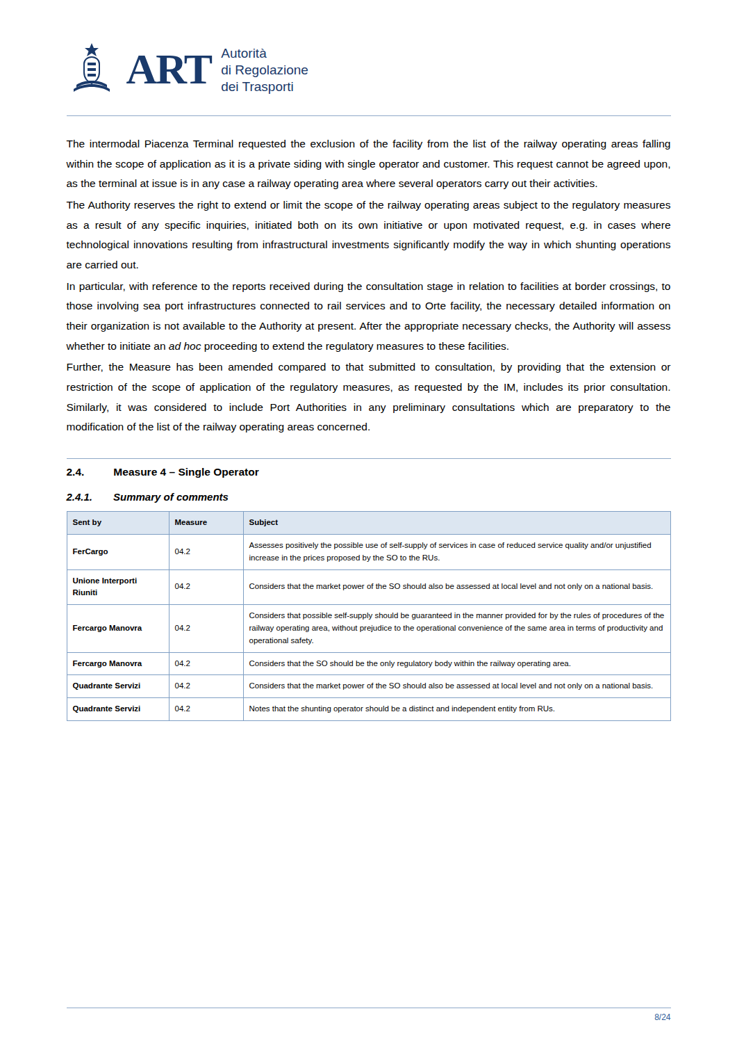ART
Autorità
di Regolazione
dei Trasporti
The intermodal Piacenza Terminal requested the exclusion of the facility from the list of the railway operating areas falling within the scope of application as it is a private siding with single operator and customer. This request cannot be agreed upon, as the terminal at issue is in any case a railway operating area where several operators carry out their activities.
The Authority reserves the right to extend or limit the scope of the railway operating areas subject to the regulatory measures as a result of any specific inquiries, initiated both on its own initiative or upon motivated request, e.g. in cases where technological innovations resulting from infrastructural investments significantly modify the way in which shunting operations are carried out.
In particular, with reference to the reports received during the consultation stage in relation to facilities at border crossings, to those involving sea port infrastructures connected to rail services and to Orte facility, the necessary detailed information on their organization is not available to the Authority at present. After the appropriate necessary checks, the Authority will assess whether to initiate an ad hoc proceeding to extend the regulatory measures to these facilities.
Further, the Measure has been amended compared to that submitted to consultation, by providing that the extension or restriction of the scope of application of the regulatory measures, as requested by the IM, includes its prior consultation. Similarly, it was considered to include Port Authorities in any preliminary consultations which are preparatory to the modification of the list of the railway operating areas concerned.
2.4. Measure 4 – Single Operator
2.4.1. Summary of comments
| Sent by | Measure | Subject |
| --- | --- | --- |
| FerCargo | 04.2 | Assesses positively the possible use of self-supply of services in case of reduced service quality and/or unjustified increase in the prices proposed by the SO to the RUs. |
| Unione Interporti Riuniti | 04.2 | Considers that the market power of the SO should also be assessed at local level and not only on a national basis. |
| Fercargo Manovra | 04.2 | Considers that possible self-supply should be guaranteed in the manner provided for by the rules of procedures of the railway operating area, without prejudice to the operational convenience of the same area in terms of productivity and operational safety. |
| Fercargo Manovra | 04.2 | Considers that the SO should be the only regulatory body within the railway operating area. |
| Quadrante Servizi | 04.2 | Considers that the market power of the SO should also be assessed at local level and not only on a national basis. |
| Quadrante Servizi | 04.2 | Notes that the shunting operator should be a distinct and independent entity from RUs. |
8/24